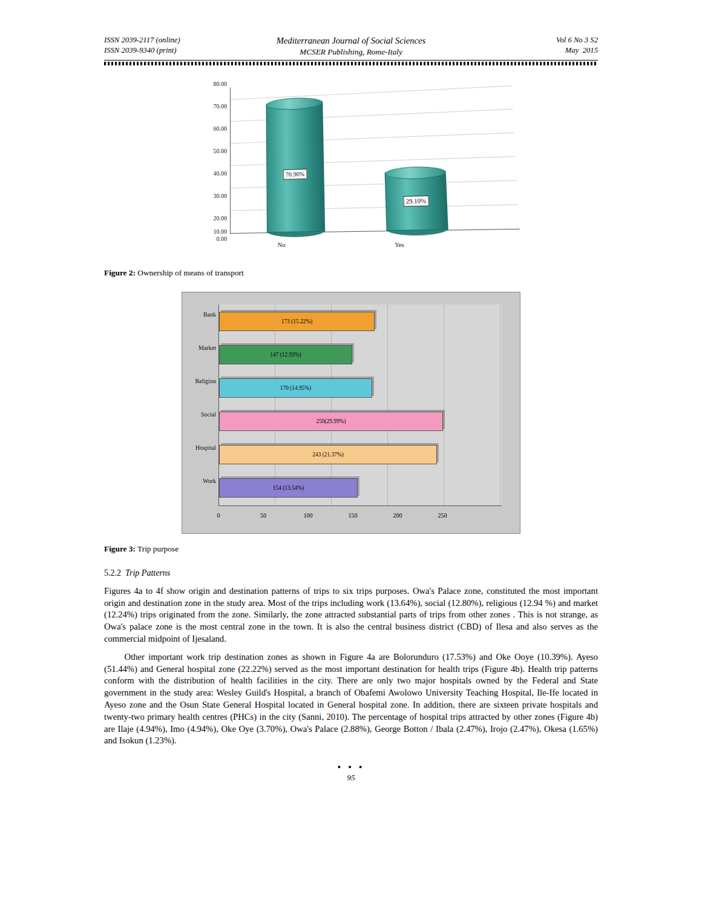ISSN 2039-2117 (online)
ISSN 2039-9340 (print)
Mediterranean Journal of Social Sciences
MCSER Publishing, Rome-Italy
Vol 6 No 3 S2
May 2015
80.00
70.00
60.00
50.00
40.00
30.00
20.00
10.00
0.00
70.90%
29.10%
No
Yes
Figure 2: Ownership of means of transport
Bank
Market
Religion
Social
Hospital
Work
173 (15.22%)
147 (12.93%)
170 (14.95%)
250(29.99%)
243 (21.37%)
154 (13.54%)
0 50 100 150 200 250
Figure 3: Trip purpose
5.2.2 Trip Patterns
Figures 4a to 4f show origin and destination patterns of trips to six trips purposes. Owa's Palace zone, constituted the most important origin and destination zone in the study area. Most of the trips including work (13.64%), social (12.80%), religious (12.94 %) and market (12.24%) trips originated from the zone. Similarly, the zone attracted substantial parts of trips from other zones . This is not strange, as Owa's palace zone is the most central zone in the town. It is also the central business district (CBD) of Ilesa and also serves as the commercial midpoint of Ijesaland.
Other important work trip destination zones as shown in Figure 4a are Bolorunduro (17.53%) and Oke Ooye (10.39%). Ayeso (51.44%) and General hospital zone (22.22%) served as the most important destination for health trips (Figure 4b). Health trip patterns conform with the distribution of health facilities in the city. There are only two major hospitals owned by the Federal and State government in the study area: Wesley Guild's Hospital, a branch of Obafemi Awolowo University Teaching Hospital, Ile-Ife located in Ayeso zone and the Osun State General Hospital located in General hospital zone. In addition, there are sixteen private hospitals and twenty-two primary health centres (PHCs) in the city (Sanni, 2010). The percentage of hospital trips attracted by other zones (Figure 4b) are Ilaje (4.94%), Imo (4.94%), Oke Oye (3.70%), Owa's Palace (2.88%), George Botton / Ibala (2.47%), Irojo (2.47%), Okesa (1.65%) and Isokun (1.23%).
• • •
95